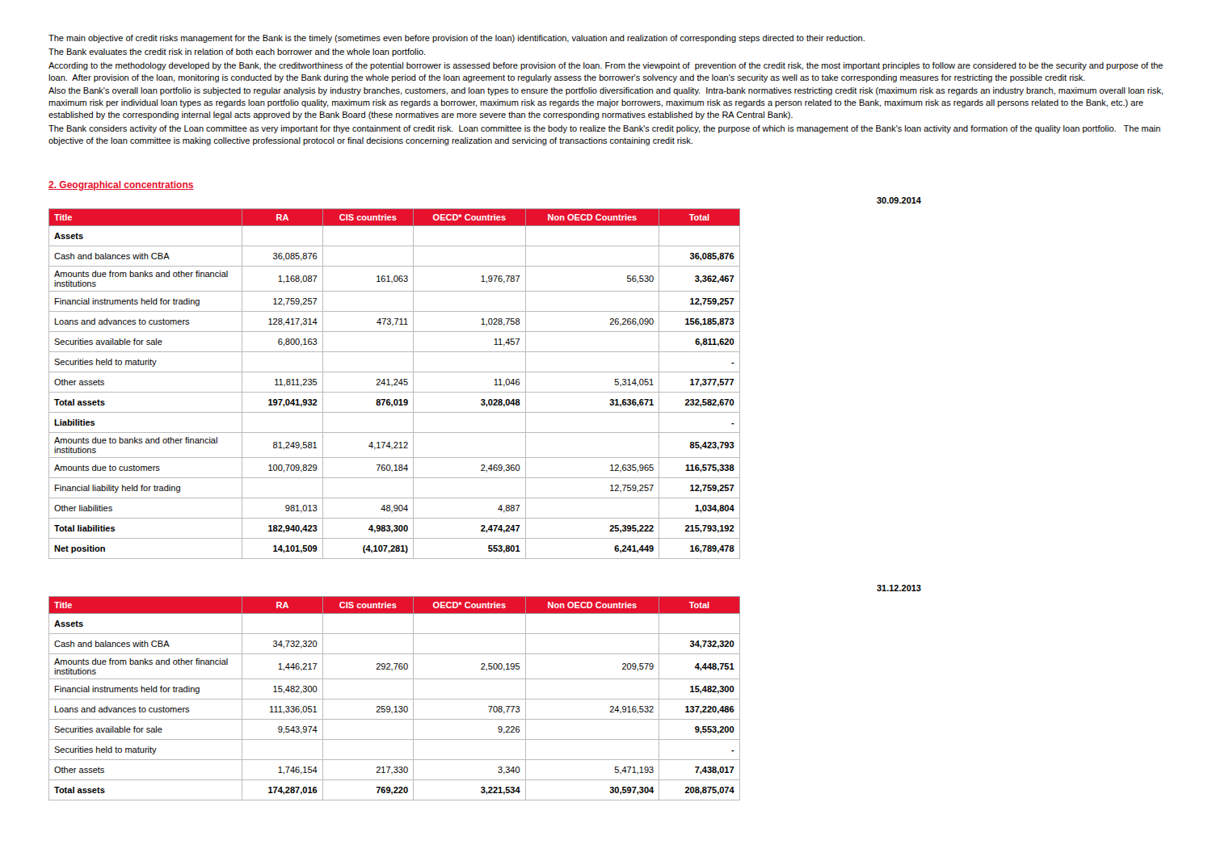The main objective of credit risks management for the Bank is the timely (sometimes even before provision of the loan) identification, valuation and realization of corresponding steps directed to their reduction.
The Bank evaluates the credit risk in relation of both each borrower and the whole loan portfolio.
According to the methodology developed by the Bank, the creditworthiness of the potential borrower is assessed before provision of the loan. From the viewpoint of prevention of the credit risk, the most important principles to follow are considered to be the security and purpose of the loan. After provision of the loan, monitoring is conducted by the Bank during the whole period of the loan agreement to regularly assess the borrower's solvency and the loan's security as well as to take corresponding measures for restricting the possible credit risk.
Also the Bank's overall loan portfolio is subjected to regular analysis by industry branches, customers, and loan types to ensure the portfolio diversification and quality. Intra-bank normatives restricting credit risk (maximum risk as regards an industry branch, maximum overall loan risk, maximum risk per individual loan types as regards loan portfolio quality, maximum risk as regards a borrower, maximum risk as regards the major borrowers, maximum risk as regards a person related to the Bank, maximum risk as regards all persons related to the Bank, etc.) are established by the corresponding internal legal acts approved by the Bank Board (these normatives are more severe than the corresponding normatives established by the RA Central Bank).
The Bank considers activity of the Loan committee as very important for thye containment of credit risk. Loan committee is the body to realize the Bank's credit policy, the purpose of which is management of the Bank's loan activity and formation of the quality loan portfolio. The main objective of the loan committee is making collective professional protocol or final decisions concerning realization and servicing of transactions containing credit risk.
2. Geographical concentrations
30.09.2014
| Title | RA | CIS countries | OECD* Countries | Non OECD Countries | Total |
| --- | --- | --- | --- | --- | --- |
| Assets | | | | | |
| Cash and balances with CBA | 36,085,876 | | | | 36,085,876 |
| Amounts due from banks and other financial institutions | 1,168,087 | 161,063 | 1,976,787 | 56,530 | 3,362,467 |
| Financial instruments held for trading | 12,759,257 | | | | 12,759,257 |
| Loans and advances to customers | 128,417,314 | 473,711 | 1,028,758 | 26,266,090 | 156,185,873 |
| Securities available for sale | 6,800,163 | | 11,457 | | 6,811,620 |
| Securities held to maturity | | | | | - |
| Other assets | 11,811,235 | 241,245 | 11,046 | 5,314,051 | 17,377,577 |
| Total assets | 197,041,932 | 876,019 | 3,028,048 | 31,636,671 | 232,582,670 |
| Liabilities | | | | | - |
| Amounts due to banks and other financial institutions | 81,249,581 | 4,174,212 | | | 85,423,793 |
| Amounts due to customers | 100,709,829 | 760,184 | 2,469,360 | 12,635,965 | 116,575,338 |
| Financial liability held for trading | | | | 12,759,257 | 12,759,257 |
| Other liabilities | 981,013 | 48,904 | 4,887 | | 1,034,804 |
| Total liabilities | 182,940,423 | 4,983,300 | 2,474,247 | 25,395,222 | 215,793,192 |
| Net position | 14,101,509 | (4,107,281) | 553,801 | 6,241,449 | 16,789,478 |
31.12.2013
| Title | RA | CIS countries | OECD* Countries | Non OECD Countries | Total |
| --- | --- | --- | --- | --- | --- |
| Assets | | | | | |
| Cash and balances with CBA | 34,732,320 | | | | 34,732,320 |
| Amounts due from banks and other financial institutions | 1,446,217 | 292,760 | 2,500,195 | 209,579 | 4,448,751 |
| Financial instruments held for trading | 15,482,300 | | | | 15,482,300 |
| Loans and advances to customers | 111,336,051 | 259,130 | 708,773 | 24,916,532 | 137,220,486 |
| Securities available for sale | 9,543,974 | | 9,226 | | 9,553,200 |
| Securities held to maturity | | | | | - |
| Other assets | 1,746,154 | 217,330 | 3,340 | 5,471,193 | 7,438,017 |
| Total assets | 174,287,016 | 769,220 | 3,221,534 | 30,597,304 | 208,875,074 |